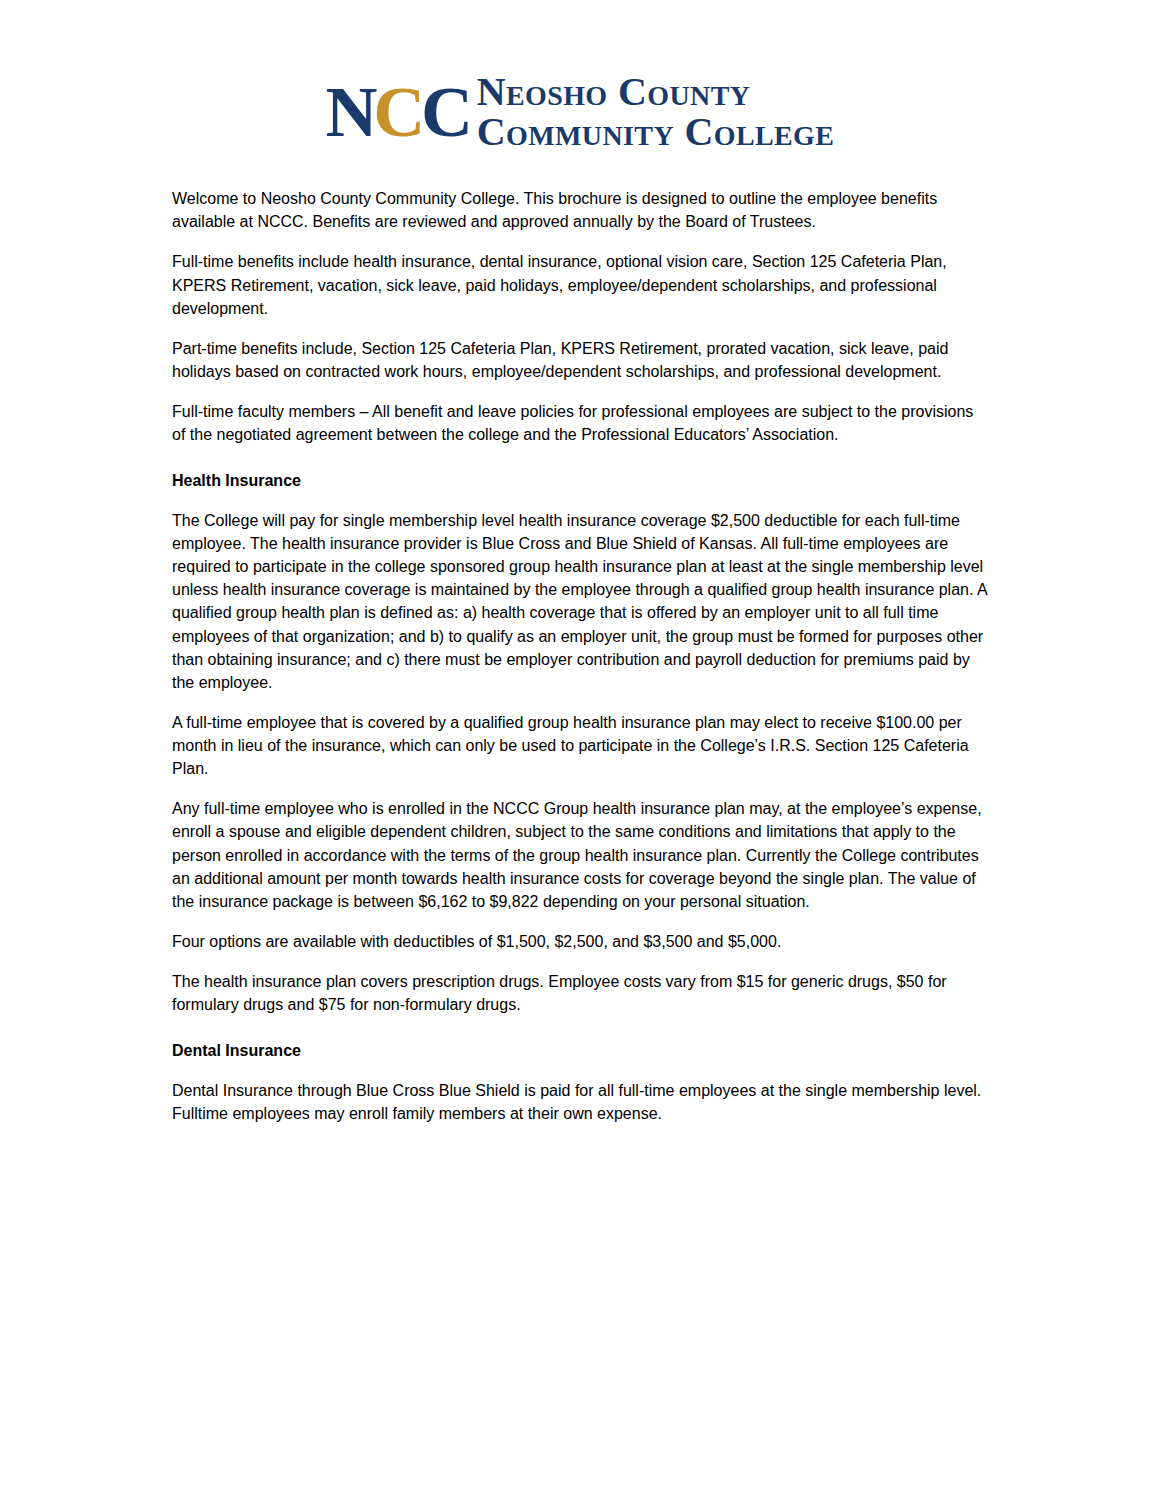NCC Neosho County Community College
Welcome to Neosho County Community College. This brochure is designed to outline the employee benefits available at NCCC. Benefits are reviewed and approved annually by the Board of Trustees.
Full-time benefits include health insurance, dental insurance, optional vision care, Section 125 Cafeteria Plan, KPERS Retirement, vacation, sick leave, paid holidays, employee/dependent scholarships, and professional development.
Part-time benefits include, Section 125 Cafeteria Plan, KPERS Retirement, prorated vacation, sick leave, paid holidays based on contracted work hours, employee/dependent scholarships, and professional development.
Full-time faculty members – All benefit and leave policies for professional employees are subject to the provisions of the negotiated agreement between the college and the Professional Educators’ Association.
Health Insurance
The College will pay for single membership level health insurance coverage $2,500 deductible for each full-time employee. The health insurance provider is Blue Cross and Blue Shield of Kansas. All full-time employees are required to participate in the college sponsored group health insurance plan at least at the single membership level unless health insurance coverage is maintained by the employee through a qualified group health insurance plan. A qualified group health plan is defined as: a) health coverage that is offered by an employer unit to all full time employees of that organization; and b) to qualify as an employer unit, the group must be formed for purposes other than obtaining insurance; and c) there must be employer contribution and payroll deduction for premiums paid by the employee.
A full-time employee that is covered by a qualified group health insurance plan may elect to receive $100.00 per month in lieu of the insurance, which can only be used to participate in the College’s I.R.S. Section 125 Cafeteria Plan.
Any full-time employee who is enrolled in the NCCC Group health insurance plan may, at the employee’s expense, enroll a spouse and eligible dependent children, subject to the same conditions and limitations that apply to the person enrolled in accordance with the terms of the group health insurance plan. Currently the College contributes an additional amount per month towards health insurance costs for coverage beyond the single plan. The value of the insurance package is between $6,162 to $9,822 depending on your personal situation.
Four options are available with deductibles of $1,500, $2,500, and $3,500 and $5,000.
The health insurance plan covers prescription drugs. Employee costs vary from $15 for generic drugs, $50 for formulary drugs and $75 for non-formulary drugs.
Dental Insurance
Dental Insurance through Blue Cross Blue Shield is paid for all full-time employees at the single membership level. Fulltime employees may enroll family members at their own expense.